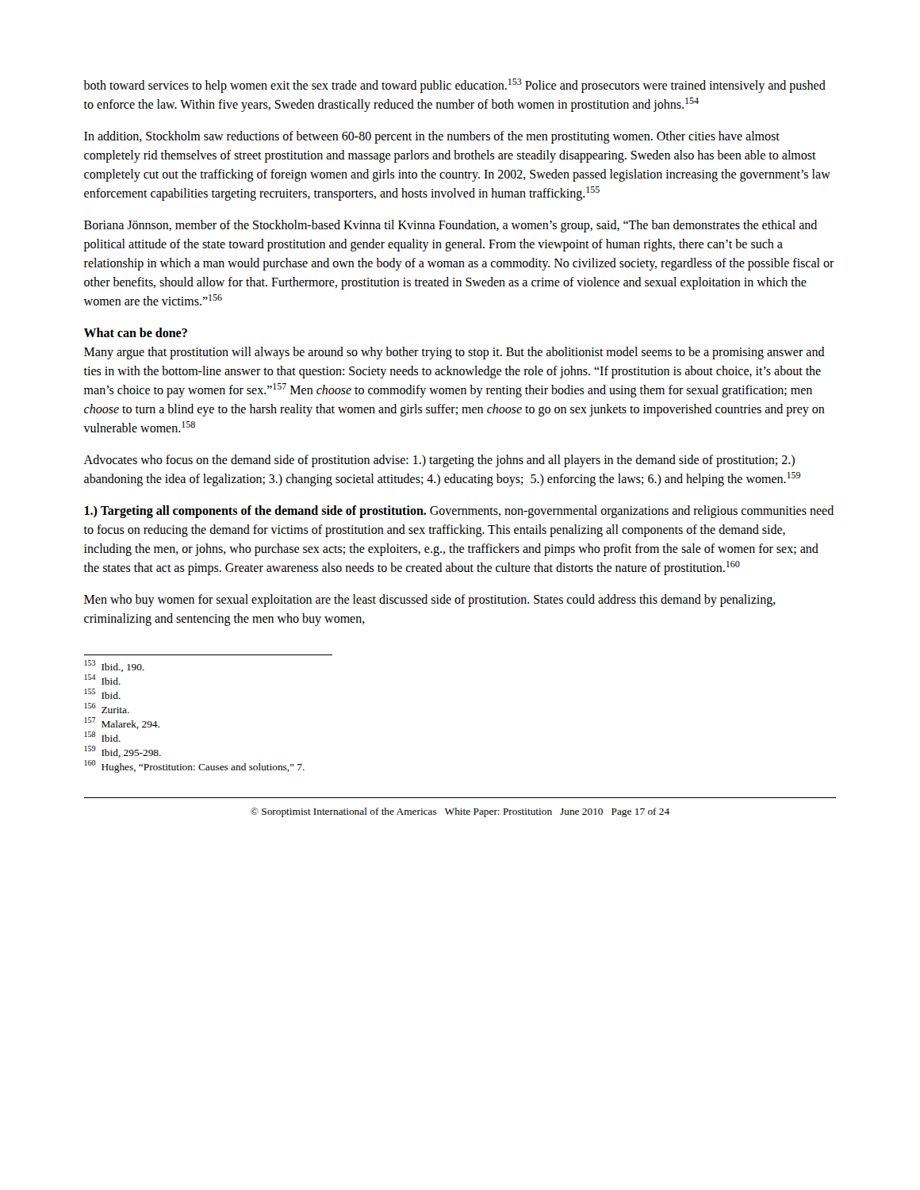both toward services to help women exit the sex trade and toward public education.153 Police and prosecutors were trained intensively and pushed to enforce the law. Within five years, Sweden drastically reduced the number of both women in prostitution and johns.154
In addition, Stockholm saw reductions of between 60-80 percent in the numbers of the men prostituting women. Other cities have almost completely rid themselves of street prostitution and massage parlors and brothels are steadily disappearing. Sweden also has been able to almost completely cut out the trafficking of foreign women and girls into the country. In 2002, Sweden passed legislation increasing the government’s law enforcement capabilities targeting recruiters, transporters, and hosts involved in human trafficking.155
Boriana Jönnson, member of the Stockholm-based Kvinna til Kvinna Foundation, a women’s group, said, “The ban demonstrates the ethical and political attitude of the state toward prostitution and gender equality in general. From the viewpoint of human rights, there can’t be such a relationship in which a man would purchase and own the body of a woman as a commodity. No civilized society, regardless of the possible fiscal or other benefits, should allow for that. Furthermore, prostitution is treated in Sweden as a crime of violence and sexual exploitation in which the women are the victims.”156
What can be done?
Many argue that prostitution will always be around so why bother trying to stop it. But the abolitionist model seems to be a promising answer and ties in with the bottom-line answer to that question: Society needs to acknowledge the role of johns. “If prostitution is about choice, it’s about the man’s choice to pay women for sex.”157 Men choose to commodify women by renting their bodies and using them for sexual gratification; men choose to turn a blind eye to the harsh reality that women and girls suffer; men choose to go on sex junkets to impoverished countries and prey on vulnerable women.158
Advocates who focus on the demand side of prostitution advise: 1.) targeting the johns and all players in the demand side of prostitution; 2.) abandoning the idea of legalization; 3.) changing societal attitudes; 4.) educating boys; 5.) enforcing the laws; 6.) and helping the women.159
1.) Targeting all components of the demand side of prostitution. Governments, non-governmental organizations and religious communities need to focus on reducing the demand for victims of prostitution and sex trafficking. This entails penalizing all components of the demand side, including the men, or johns, who purchase sex acts; the exploiters, e.g., the traffickers and pimps who profit from the sale of women for sex; and the states that act as pimps. Greater awareness also needs to be created about the culture that distorts the nature of prostitution.160
Men who buy women for sexual exploitation are the least discussed side of prostitution. States could address this demand by penalizing, criminalizing and sentencing the men who buy women,
153 Ibid., 190.
154 Ibid.
155 Ibid.
156 Zurita.
157 Malarek, 294.
158 Ibid.
159 Ibid, 295-298.
160 Hughes, “Prostitution: Causes and solutions,” 7.
© Soroptimist International of the Americas White Paper: Prostitution June 2010 Page 17 of 24